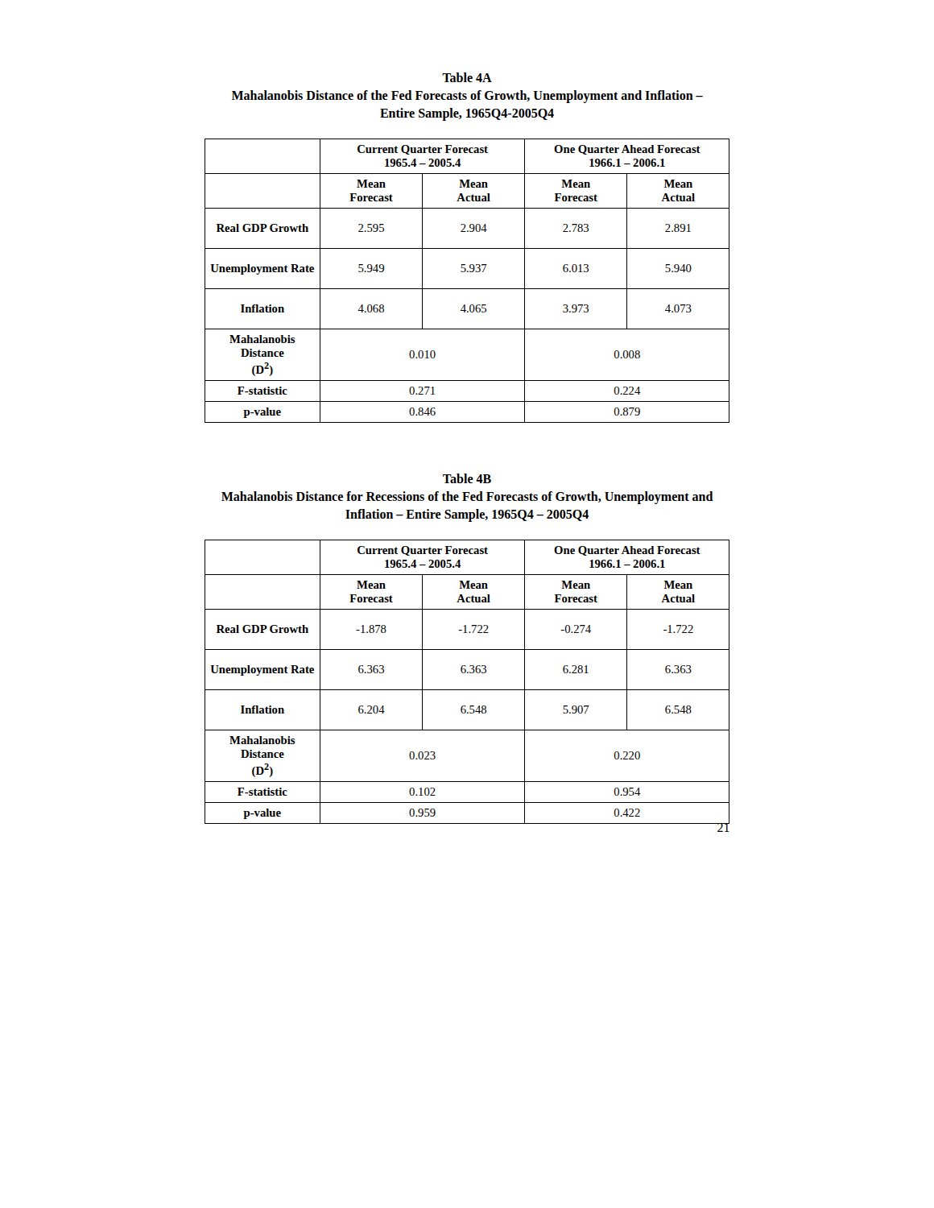Table 4A Mahalanobis Distance of the Fed Forecasts of Growth, Unemployment and Inflation – Entire Sample, 1965Q4-2005Q4
| | Current Quarter Forecast 1965.4 – 2005.4 | One Quarter Ahead Forecast 1966.1 – 2006.1 |
| | Mean Forecast | Mean Actual | Mean Forecast | Mean Actual |
| Real GDP Growth | 2.595 | 2.904 | 2.783 | 2.891 |
| Unemployment Rate | 5.949 | 5.937 | 6.013 | 5.940 |
| Inflation | 4.068 | 4.065 | 3.973 | 4.073 |
| Mahalanobis Distance (D 2 ) | 0.010 | 0.008 |
| F-statistic | 0.271 | 0.224 |
| p-value | 0.846 | 0.879 |
Table 4B Mahalanobis Distance for Recessions of the Fed Forecasts of Growth, Unemployment and Inflation – Entire Sample, 1965Q4 – 2005Q4
| | Current Quarter Forecast 1965.4 – 2005.4 | One Quarter Ahead Forecast 1966.1 – 2006.1 |
| | Mean Forecast | Mean Actual | Mean Forecast | Mean Actual |
| Real GDP Growth | -1.878 | -1.722 | -0.274 | -1.722 |
| Unemployment Rate | 6.363 | 6.363 | 6.281 | 6.363 |
| Inflation | 6.204 | 6.548 | 5.907 | 6.548 |
| Mahalanobis Distance (D 2 ) | 0.023 | 0.220 |
| F-statistic | 0.102 | 0.954 |
| p-value | 0.959 | 0.422 |
21